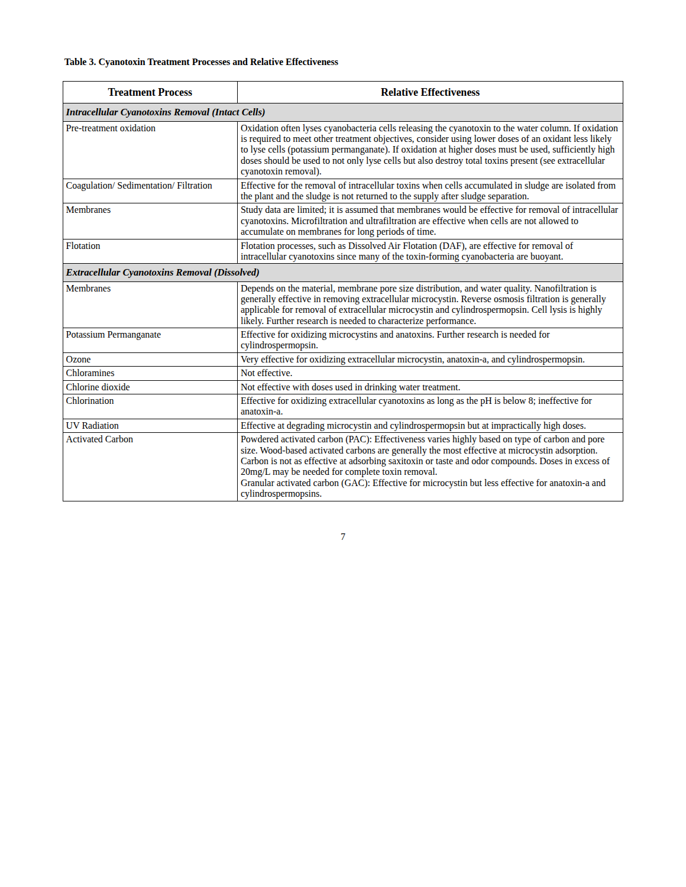Table 3. Cyanotoxin Treatment Processes and Relative Effectiveness
| Treatment Process | Relative Effectiveness |
| --- | --- |
| Intracellular Cyanotoxins Removal (Intact Cells) |
| Pre-treatment oxidation | Oxidation often lyses cyanobacteria cells releasing the cyanotoxin to the water column. If oxidation is required to meet other treatment objectives, consider using lower doses of an oxidant less likely to lyse cells (potassium permanganate). If oxidation at higher doses must be used, sufficiently high doses should be used to not only lyse cells but also destroy total toxins present (see extracellular cyanotoxin removal). |
| Coagulation/ Sedimentation/ Filtration | Effective for the removal of intracellular toxins when cells accumulated in sludge are isolated from the plant and the sludge is not returned to the supply after sludge separation. |
| Membranes | Study data are limited; it is assumed that membranes would be effective for removal of intracellular cyanotoxins. Microfiltration and ultrafiltration are effective when cells are not allowed to accumulate on membranes for long periods of time. |
| Flotation | Flotation processes, such as Dissolved Air Flotation (DAF), are effective for removal of intracellular cyanotoxins since many of the toxin-forming cyanobacteria are buoyant. |
| Extracellular Cyanotoxins Removal (Dissolved) |
| Membranes | Depends on the material, membrane pore size distribution, and water quality. Nanofiltration is generally effective in removing extracellular microcystin. Reverse osmosis filtration is generally applicable for removal of extracellular microcystin and cylindrospermopsin. Cell lysis is highly likely. Further research is needed to characterize performance. |
| Potassium Permanganate | Effective for oxidizing microcystins and anatoxins. Further research is needed for cylindrospermopsin. |
| Ozone | Very effective for oxidizing extracellular microcystin, anatoxin-a, and cylindrospermopsin. |
| Chloramines | Not effective. |
| Chlorine dioxide | Not effective with doses used in drinking water treatment. |
| Chlorination | Effective for oxidizing extracellular cyanotoxins as long as the pH is below 8; ineffective for anatoxin-a. |
| UV Radiation | Effective at degrading microcystin and cylindrospermopsin but at impractically high doses. |
| Activated Carbon | Powdered activated carbon (PAC): Effectiveness varies highly based on type of carbon and pore size. Wood-based activated carbons are generally the most effective at microcystin adsorption. Carbon is not as effective at adsorbing saxitoxin or taste and odor compounds. Doses in excess of 20mg/L may be needed for complete toxin removal. Granular activated carbon (GAC): Effective for microcystin but less effective for anatoxin-a and cylindrospermopsins. |
7